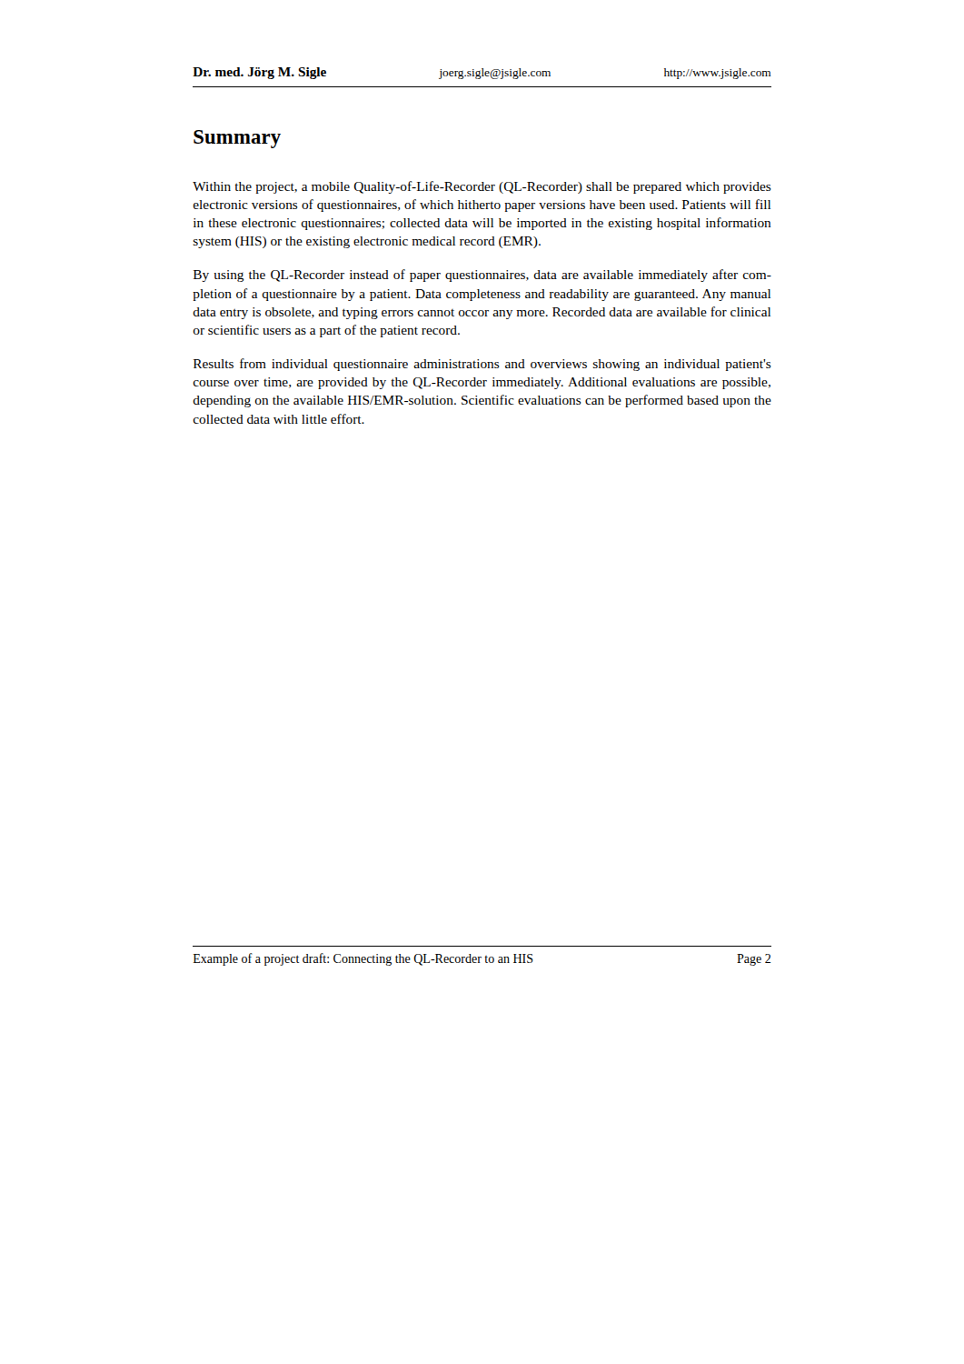Dr. med. Jörg M. Sigle
joerg.sigle@jsigle.com
http://www.jsigle.com
Summary
Within the project, a mobile Quality-of-Life-Recorder (QL-Recorder) shall be prepared which provides electronic versions of questionnaires, of which hitherto paper versions have been used. Patients will fill in these electronic questionnaires; collected data will be imported in the existing hospital information system (HIS) or the existing electronic medical record (EMR).
By using the QL-Recorder instead of paper questionnaires, data are available immediately after completion of a questionnaire by a patient. Data completeness and readability are guaranteed. Any manual data entry is obsolete, and typing errors cannot occor any more. Recorded data are available for clinical or scientific users as a part of the patient record.
Results from individual questionnaire administrations and overviews showing an individual patient's course over time, are provided by the QL-Recorder immediately. Additional evaluations are possible, depending on the available HIS/EMR-solution. Scientific evaluations can be performed based upon the collected data with little effort.
Example of a project draft: Connecting the QL-Recorder to an HIS
Page 2